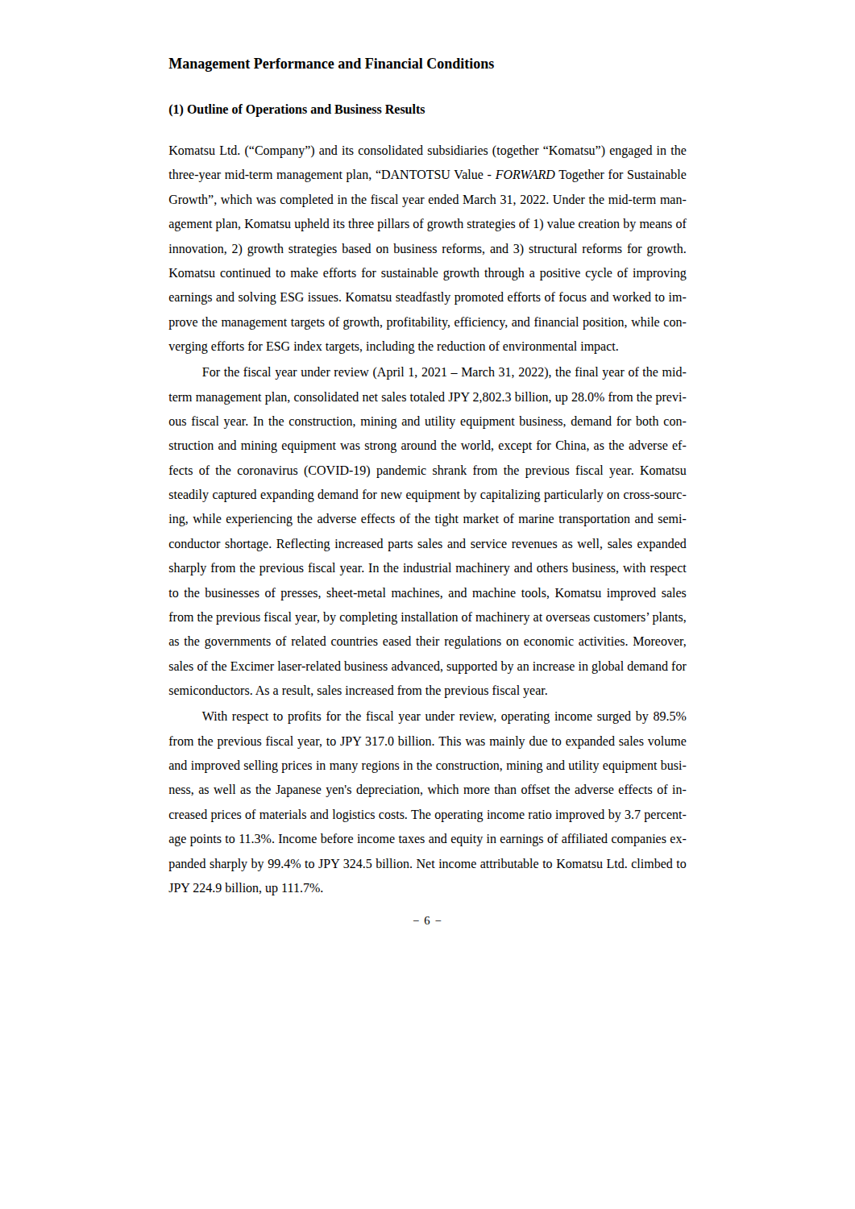Management Performance and Financial Conditions
(1) Outline of Operations and Business Results
Komatsu Ltd. (“Company”) and its consolidated subsidiaries (together “Komatsu”) engaged in the three-year mid-term management plan, “DANTOTSU Value - FORWARD Together for Sustainable Growth”, which was completed in the fiscal year ended March 31, 2022. Under the mid-term management plan, Komatsu upheld its three pillars of growth strategies of 1) value creation by means of innovation, 2) growth strategies based on business reforms, and 3) structural reforms for growth. Komatsu continued to make efforts for sustainable growth through a positive cycle of improving earnings and solving ESG issues. Komatsu steadfastly promoted efforts of focus and worked to improve the management targets of growth, profitability, efficiency, and financial position, while converging efforts for ESG index targets, including the reduction of environmental impact.
For the fiscal year under review (April 1, 2021 – March 31, 2022), the final year of the mid-term management plan, consolidated net sales totaled JPY 2,802.3 billion, up 28.0% from the previous fiscal year. In the construction, mining and utility equipment business, demand for both construction and mining equipment was strong around the world, except for China, as the adverse effects of the coronavirus (COVID-19) pandemic shrank from the previous fiscal year. Komatsu steadily captured expanding demand for new equipment by capitalizing particularly on cross-sourcing, while experiencing the adverse effects of the tight market of marine transportation and semiconductor shortage. Reflecting increased parts sales and service revenues as well, sales expanded sharply from the previous fiscal year. In the industrial machinery and others business, with respect to the businesses of presses, sheet-metal machines, and machine tools, Komatsu improved sales from the previous fiscal year, by completing installation of machinery at overseas customers’ plants, as the governments of related countries eased their regulations on economic activities. Moreover, sales of the Excimer laser-related business advanced, supported by an increase in global demand for semiconductors. As a result, sales increased from the previous fiscal year.
With respect to profits for the fiscal year under review, operating income surged by 89.5% from the previous fiscal year, to JPY 317.0 billion. This was mainly due to expanded sales volume and improved selling prices in many regions in the construction, mining and utility equipment business, as well as the Japanese yen's depreciation, which more than offset the adverse effects of increased prices of materials and logistics costs. The operating income ratio improved by 3.7 percentage points to 11.3%. Income before income taxes and equity in earnings of affiliated companies expanded sharply by 99.4% to JPY 324.5 billion. Net income attributable to Komatsu Ltd. climbed to JPY 224.9 billion, up 111.7%.
− 6 −